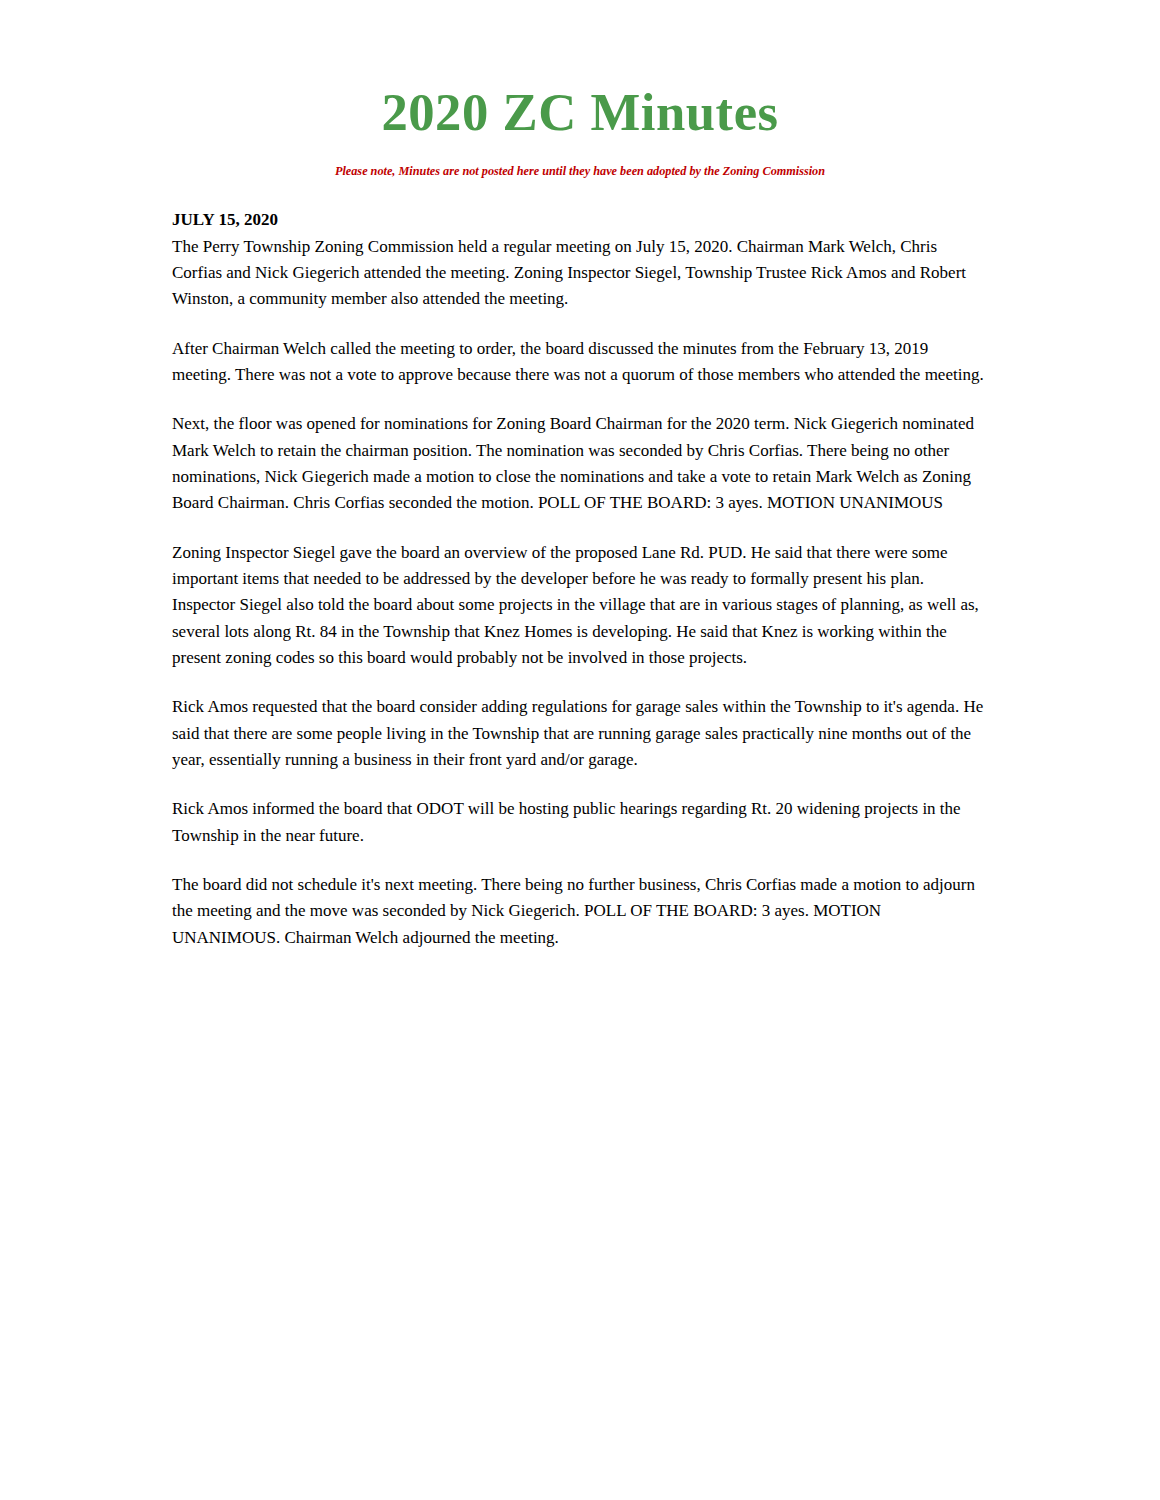2020 ZC Minutes
Please note, Minutes are not posted here until they have been adopted by the Zoning Commission
JULY 15, 2020
The Perry Township Zoning Commission held a regular meeting on July 15, 2020. Chairman Mark Welch, Chris Corfias and Nick Giegerich attended the meeting. Zoning Inspector Siegel, Township Trustee Rick Amos and Robert Winston, a community member also attended the meeting.
After Chairman Welch called the meeting to order, the board discussed the minutes from the February 13, 2019 meeting. There was not a vote to approve because there was not a quorum of those members who attended the meeting.
Next, the floor was opened for nominations for Zoning Board Chairman for the 2020 term. Nick Giegerich nominated Mark Welch to retain the chairman position. The nomination was seconded by Chris Corfias. There being no other nominations, Nick Giegerich made a motion to close the nominations and take a vote to retain Mark Welch as Zoning Board Chairman. Chris Corfias seconded the motion. POLL OF THE BOARD: 3 ayes. MOTION UNANIMOUS
Zoning Inspector Siegel gave the board an overview of the proposed Lane Rd. PUD. He said that there were some important items that needed to be addressed by the developer before he was ready to formally present his plan. Inspector Siegel also told the board about some projects in the village that are in various stages of planning, as well as, several lots along Rt. 84 in the Township that Knez Homes is developing. He said that Knez is working within the present zoning codes so this board would probably not be involved in those projects.
Rick Amos requested that the board consider adding regulations for garage sales within the Township to it's agenda. He said that there are some people living in the Township that are running garage sales practically nine months out of the year, essentially running a business in their front yard and/or garage.
Rick Amos informed the board that ODOT will be hosting public hearings regarding Rt. 20 widening projects in the Township in the near future.
The board did not schedule it's next meeting. There being no further business, Chris Corfias made a motion to adjourn the meeting and the move was seconded by Nick Giegerich. POLL OF THE BOARD: 3 ayes. MOTION UNANIMOUS. Chairman Welch adjourned the meeting.